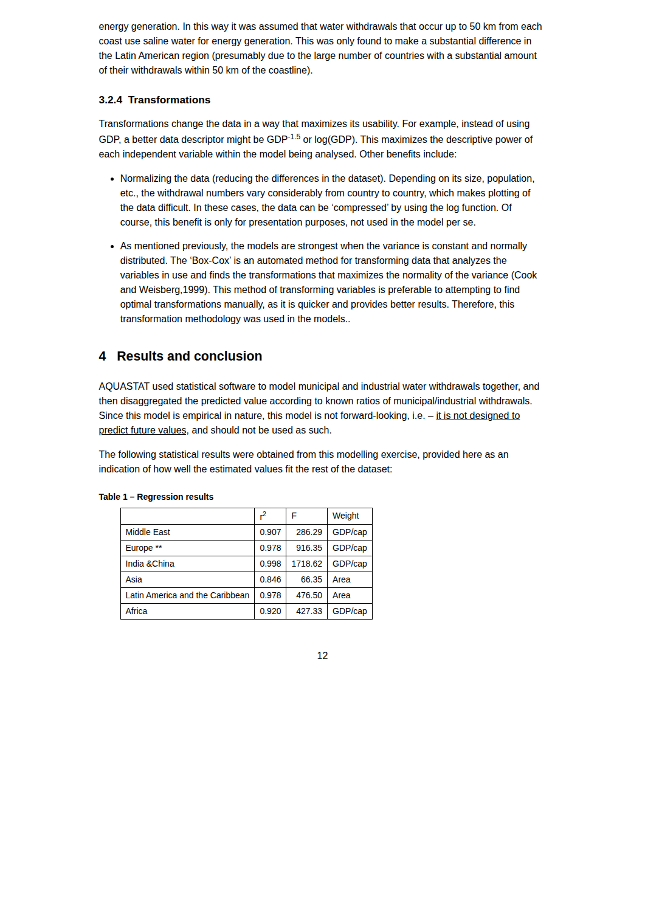energy generation. In this way it was assumed that water withdrawals that occur up to 50 km from each coast use saline water for energy generation. This was only found to make a substantial difference in the Latin American region (presumably due to the large number of countries with a substantial amount of their withdrawals within 50 km of the coastline).
3.2.4 Transformations
Transformations change the data in a way that maximizes its usability. For example, instead of using GDP, a better data descriptor might be GDP-1.5 or log(GDP). This maximizes the descriptive power of each independent variable within the model being analysed. Other benefits include:
Normalizing the data (reducing the differences in the dataset). Depending on its size, population, etc., the withdrawal numbers vary considerably from country to country, which makes plotting of the data difficult. In these cases, the data can be ‘compressed’ by using the log function. Of course, this benefit is only for presentation purposes, not used in the model per se.
As mentioned previously, the models are strongest when the variance is constant and normally distributed. The ‘Box-Cox’ is an automated method for transforming data that analyzes the variables in use and finds the transformations that maximizes the normality of the variance (Cook and Weisberg,1999). This method of transforming variables is preferable to attempting to find optimal transformations manually, as it is quicker and provides better results. Therefore, this transformation methodology was used in the models..
4 Results and conclusion
AQUASTAT used statistical software to model municipal and industrial water withdrawals together, and then disaggregated the predicted value according to known ratios of municipal/industrial withdrawals. Since this model is empirical in nature, this model is not forward-looking, i.e. – it is not designed to predict future values, and should not be used as such.
The following statistical results were obtained from this modelling exercise, provided here as an indication of how well the estimated values fit the rest of the dataset:
Table 1 – Regression results
| | r 2 | F | Weight |
| Middle East | 0.907 | 286.29 | GDP/cap |
| Europe ** | 0.978 | 916.35 | GDP/cap |
| India &China | 0.998 | 1718.62 | GDP/cap |
| Asia | 0.846 | 66.35 | Area |
| Latin America and the Caribbean | 0.978 | 476.50 | Area |
| Africa | 0.920 | 427.33 | GDP/cap |
12